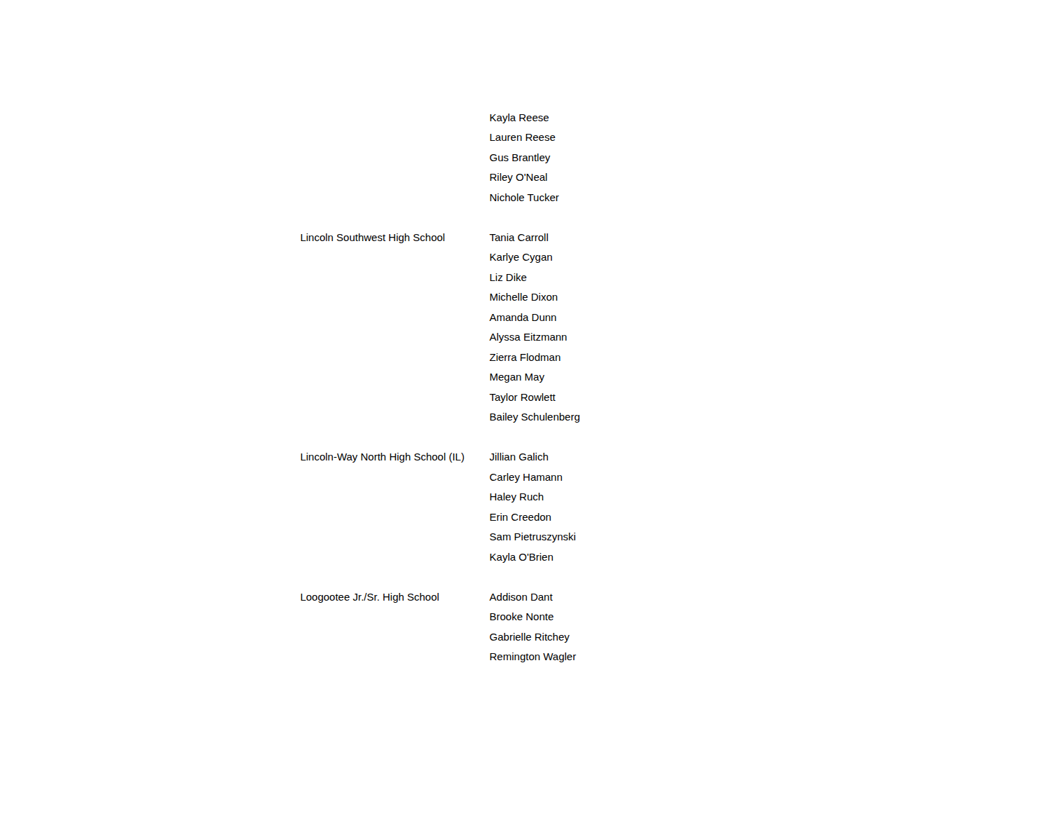| | Kayla Reese Lauren Reese Gus Brantley Riley O'Neal Nichole Tucker |
| Lincoln Southwest High School | Tania Carroll Karlye Cygan Liz Dike Michelle Dixon Amanda Dunn Alyssa Eitzmann Zierra Flodman Megan May Taylor Rowlett Bailey Schulenberg |
| Lincoln-Way North High School (IL) | Jillian Galich Carley Hamann Haley Ruch Erin Creedon Sam Pietruszynski Kayla O'Brien |
| Loogootee Jr./Sr. High School | Addison Dant Brooke Nonte Gabrielle Ritchey Remington Wagler |